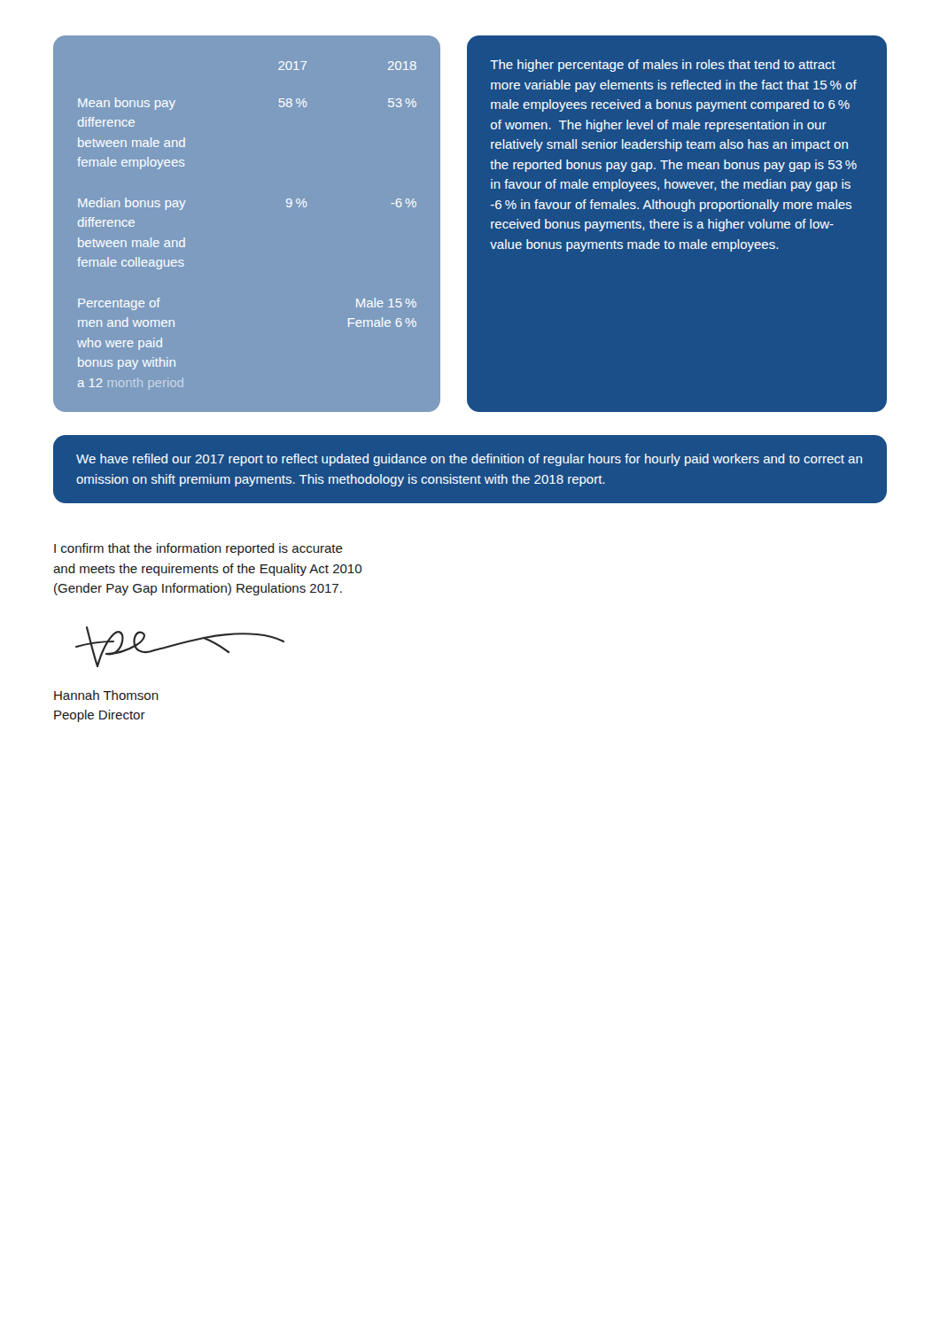| | 2017 | 2018 |
| --- | --- | --- |
| Mean bonus pay difference between male and female employees | 58 % | 53 % |
| Median bonus pay difference between male and female colleagues | 9 % | -6 % |
| Percentage of men and women who were paid bonus pay within a 12 month period | Male 15 % Female 6 % |
The higher percentage of males in roles that tend to attract more variable pay elements is reflected in the fact that 15 % of male employees received a bonus payment compared to 6 % of women. The higher level of male representation in our relatively small senior leadership team also has an impact on the reported bonus pay gap. The mean bonus pay gap is 53 % in favour of male employees, however, the median pay gap is -6 % in favour of females. Although proportionally more males received bonus payments, there is a higher volume of low-value bonus payments made to male employees.
We have refiled our 2017 report to reflect updated guidance on the definition of regular hours for hourly paid workers and to correct an omission on shift premium payments. This methodology is consistent with the 2018 report.
I confirm that the information reported is accurate
and meets the requirements of the Equality Act 2010
(Gender Pay Gap Information) Regulations 2017.
Hannah Thomson
People Director